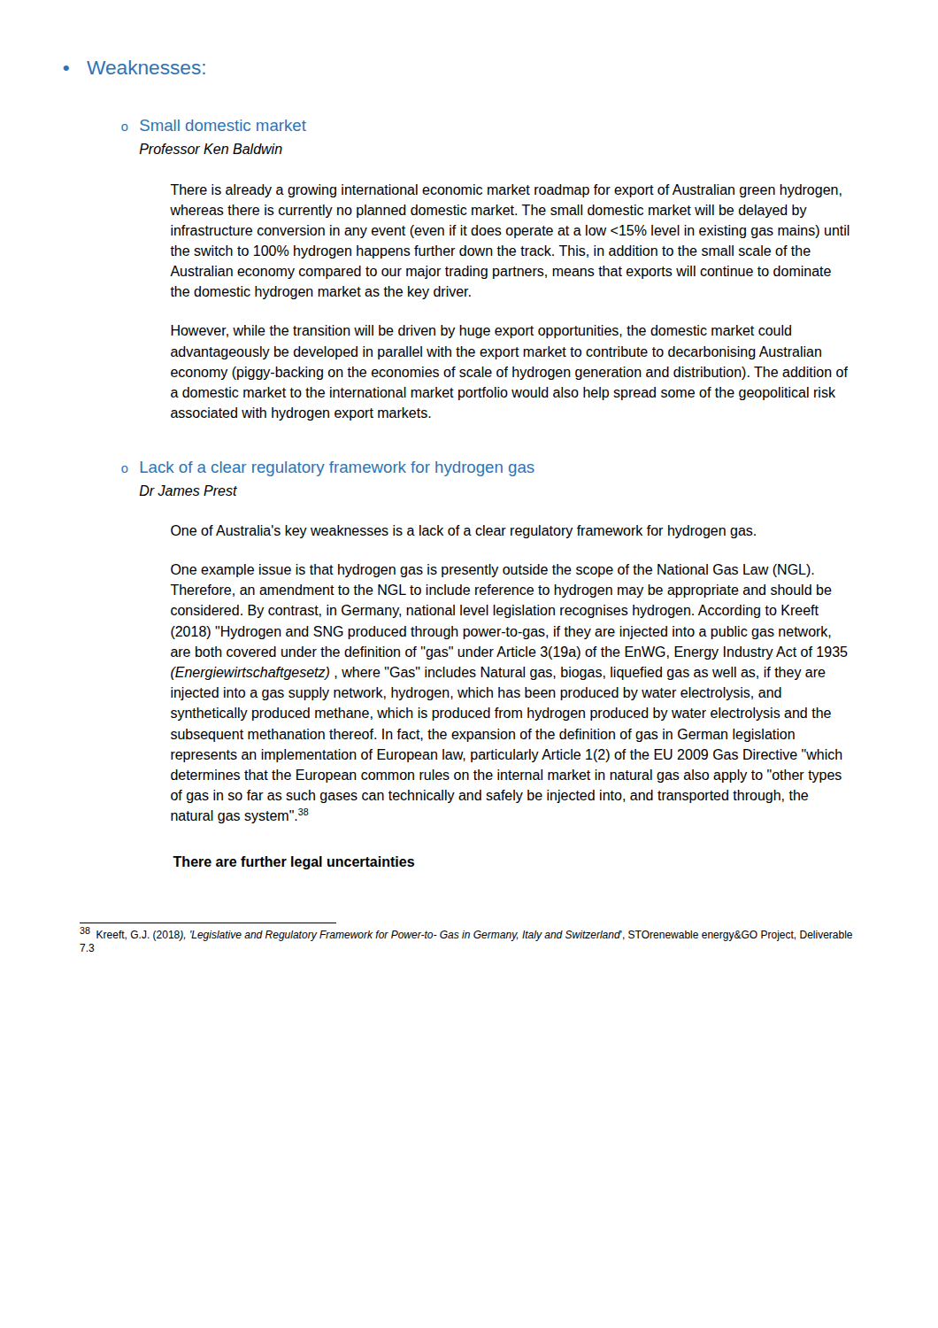Weaknesses:
Small domestic market
Professor Ken Baldwin
There is already a growing international economic market roadmap for export of Australian green hydrogen, whereas there is currently no planned domestic market. The small domestic market will be delayed by infrastructure conversion in any event (even if it does operate at a low <15% level in existing gas mains) until the switch to 100% hydrogen happens further down the track. This, in addition to the small scale of the Australian economy compared to our major trading partners, means that exports will continue to dominate the domestic hydrogen market as the key driver.
However, while the transition will be driven by huge export opportunities, the domestic market could advantageously be developed in parallel with the export market to contribute to decarbonising Australian economy (piggy-backing on the economies of scale of hydrogen generation and distribution). The addition of a domestic market to the international market portfolio would also help spread some of the geopolitical risk associated with hydrogen export markets.
Lack of a clear regulatory framework for hydrogen gas
Dr James Prest
One of Australia's key weaknesses is a lack of a clear regulatory framework for hydrogen gas.
One example issue is that hydrogen gas is presently outside the scope of the National Gas Law (NGL). Therefore, an amendment to the NGL to include reference to hydrogen may be appropriate and should be considered. By contrast, in Germany, national level legislation recognises hydrogen. According to Kreeft (2018) "Hydrogen and SNG produced through power-to-gas, if they are injected into a public gas network, are both covered under the definition of "gas" under Article 3(19a) of the EnWG, Energy Industry Act of 1935 (Energiewirtschaftgesetz) , where "Gas" includes Natural gas, biogas, liquefied gas as well as, if they are injected into a gas supply network, hydrogen, which has been produced by water electrolysis, and synthetically produced methane, which is produced from hydrogen produced by water electrolysis and the subsequent methanation thereof. In fact, the expansion of the definition of gas in German legislation represents an implementation of European law, particularly Article 1(2) of the EU 2009 Gas Directive "which determines that the European common rules on the internal market in natural gas also apply to "other types of gas in so far as such gases can technically and safely be injected into, and transported through, the natural gas system".38
There are further legal uncertainties
38 Kreeft, G.J. (2018), 'Legislative and Regulatory Framework for Power-to- Gas in Germany, Italy and Switzerland', STOrenewable energy&GO Project, Deliverable 7.3